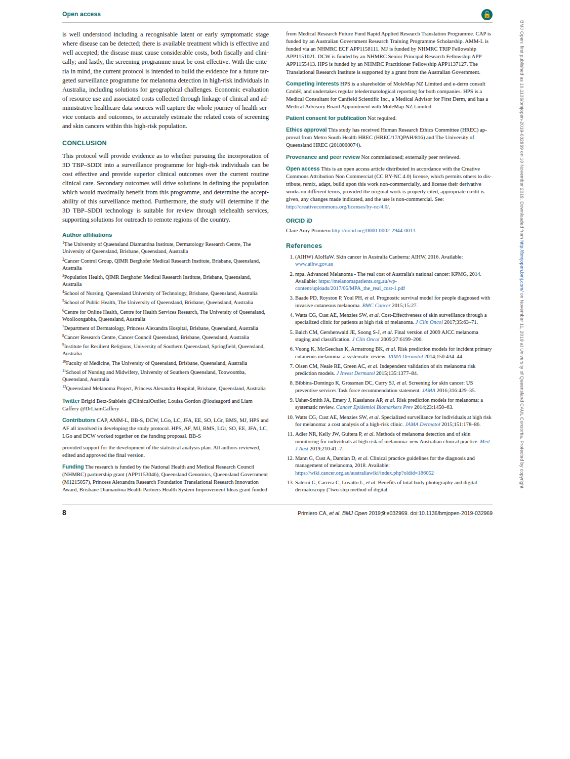BMJ Open: first published as 10.1136/bmjopen-2019-032969 on 10 November 2019. Downloaded from http://bmjopen.bmj.com/ on November 11, 2019 at University of Queensland CAUL Consortia. Protected by copyright.
Open access
🔓
is well understood including a recognisable latent or early symptomatic stage where disease can be detected; there is available treatment which is effective and well accepted; the disease must cause considerable costs, both fiscally and clinically; and lastly, the screening programme must be cost effective. With the criteria in mind, the current protocol is intended to build the evidence for a future targeted surveillance programme for melanoma detection in high-risk individuals in Australia, including solutions for geographical challenges. Economic evaluation of resource use and associated costs collected through linkage of clinical and administrative healthcare data sources will capture the whole journey of health service contacts and outcomes, to accurately estimate the related costs of screening and skin cancers within this high-risk population.
Conclusion
This protocol will provide evidence as to whether pursuing the incorporation of 3D TBP–SDDI into a surveillance programme for high-risk individuals can be cost effective and provide superior clinical outcomes over the current routine clinical care. Secondary outcomes will drive solutions in defining the population which would maximally benefit from this programme, and determine the acceptability of this surveillance method. Furthermore, the study will determine if the 3D TBP–SDDI technology is suitable for review through telehealth services, supporting solutions for outreach to remote regions of the country.
Author affiliations
1The University of Queensland Diamantina Institute, Dermatology Research Centre, The University of Queensland, Brisbane, Queensland, Australia
2Cancer Control Group, QIMR Berghofer Medical Research Institute, Brisbane, Queensland, Australia
3Population Health, QIMR Berghofer Medical Research Institute, Brisbane, Queensland, Australia
4School of Nursing, Queensland University of Technology, Brisbane, Queensland, Australia
5School of Public Health, The University of Queensland, Brisbane, Queensland, Australia
6Centre for Online Health, Centre for Health Services Research, The University of Queensland, Woolloongabba, Queensland, Australia
7Department of Dermatology, Princess Alexandra Hospital, Brisbane, Queensland, Australia
8Cancer Research Centre, Cancer Council Queensland, Brisbane, Queensland, Australia
9Institute for Resilient Religions, University of Southern Queensland, Springfield, Queensland, Australia
10Faculty of Medicine, The University of Queensland, Brisbane, Queensland, Australia
11School of Nursing and Midwifery, University of Southern Queensland, Toowoomba, Queensland, Australia
12Queensland Melanoma Project, Princess Alexandra Hospital, Brisbane, Queensland, Australia
Twitter Brigid Betz-Stablein @ClinicalOutlier, Louisa Gordon @louisagord and Liam Caffery @DrLiamCaffery
Contributors CAP, AMM-L, BB-S, DCW, LGo, LC, JFA, EE, SO, LGr, BMS, MJ, HPS and AF all involved in developing the study protocol. HPS, AF, MJ, BMS, LGr, SO, EE, JFA, LC, LGo and DCW worked together on the funding proposal. BB-S
provided support for the development of the statistical analysis plan. All authors reviewed, edited and approved the final version.
Funding The research is funded by the National Health and Medical Research Council (NHMRC) partnership grant (APP1153046), Queensland Genomics, Queensland Government (M1215057), Princess Alexandra Research Foundation Translational Research Innovation Award, Brisbane Diamantina Health Partners Health System Improvement Ideas grant funded from Medical Research Future Fund Rapid Applied Research Translation Programme. CAP is funded by an Australian Government Research Training Programme Scholarship. AMM-L is funded via an NHMRC ECF APP1158111. MJ is funded by NHMRC TRIP Fellowship APP1151021. DCW is funded by an NHMRC Senior Principal Research Fellowship APP APP1155413. HPS is funded by an NHMRC Practitioner Fellowship APP1137127. The Translational Research Institute is supported by a grant from the Australian Government.
Competing interests HPS is a shareholder of MoleMap NZ Limited and e-derm consult GmbH, and undertakes regular teledermatological reporting for both companies. HPS is a Medical Consultant for Canfield Scientific Inc., a Medical Advisor for First Derm, and has a Medical Advisory Board Appointment with MoleMap NZ Limited.
Patient consent for publication Not required.
Ethics approval This study has received Human Research Ethics Committee (HREC) approval from Metro South Health HREC (HREC/17/QPAH/816) and The University of Queensland HREC (2018000074).
Provenance and peer review Not commissioned; externally peer reviewed.
Open access This is an open access article distributed in accordance with the Creative Commons Attribution Non Commercial (CC BY-NC 4.0) license, which permits others to distribute, remix, adapt, build upon this work non-commercially, and license their derivative works on different terms, provided the original work is properly cited, appropriate credit is given, any changes made indicated, and the use is non-commercial. See: http://creativecommons.org/licenses/by-nc/4.0/.
ORCID iD
Clare Amy Primiero http://orcid.org/0000-0002-2944-0013
References
(AIHW) AIoHaW. Skin cancer in Australia Canberra: AIHW, 2016. Available: www.aihw.gov.au
mpa. Advanced Melanoma - The real cost of Australia's national cancer: KPMG, 2014. Available: https://melanomapatients.org.au/wp-content/uploads/2017/05/MPA_the_real_cost-1.pdf
Baade PD, Royston P, Youl PH, et al. Prognostic survival model for people diagnosed with invasive cutaneous melanoma. BMC Cancer 2015;15:27.
Watts CG, Cust AE, Menzies SW, et al. Cost-Effectiveness of skin surveillance through a specialized clinic for patients at high risk of melanoma. J Clin Oncol 2017;35:63–71.
Balch CM, Gershenwald JE, Soong S-J, et al. Final version of 2009 AJCC melanoma staging and classification. J Clin Oncol 2009;27:6199–206.
Vuong K, McGeechan K, Armstrong BK, et al. Risk prediction models for incident primary cutaneous melanoma: a systematic review. JAMA Dermatol 2014;150:434–44.
Olsen CM, Neale RE, Green AC, et al. Independent validation of six melanoma risk prediction models. J Invest Dermatol 2015;135:1377–84.
Bibbins-Domingo K, Grossman DC, Curry SJ, et al. Screening for skin cancer: US preventive services Task force recommendation statement. JAMA 2016;316:429–35.
Usher-Smith JA, Emery J, Kassianos AP, et al. Risk prediction models for melanoma: a systematic review. Cancer Epidemiol Biomarkers Prev 2014;23:1450–63.
Watts CG, Cust AE, Menzies SW, et al. Specialized surveillance for individuals at high risk for melanoma: a cost analysis of a high-risk clinic. JAMA Dermatol 2015;151:178–86.
Adler NR, Kelly JW, Guitera P, et al. Methods of melanoma detection and of skin monitoring for individuals at high risk of melanoma: new Australian clinical practice. Med J Aust 2019;210:41–7.
Mann G, Cust A, Damian D, et al. Clinical practice guidelines for the diagnosis and management of melanoma, 2018. Available: https://wiki.cancer.org.au/australiawiki/index.php?oldid=186052
Salerni G, Carrera C, Lovatto L, et al. Benefits of total body photography and digital dermatoscopy ("two-step method of digital
8
Primiero CA, et al. BMJ Open 2019;9:e032969. doi:10.1136/bmjopen-2019-032969